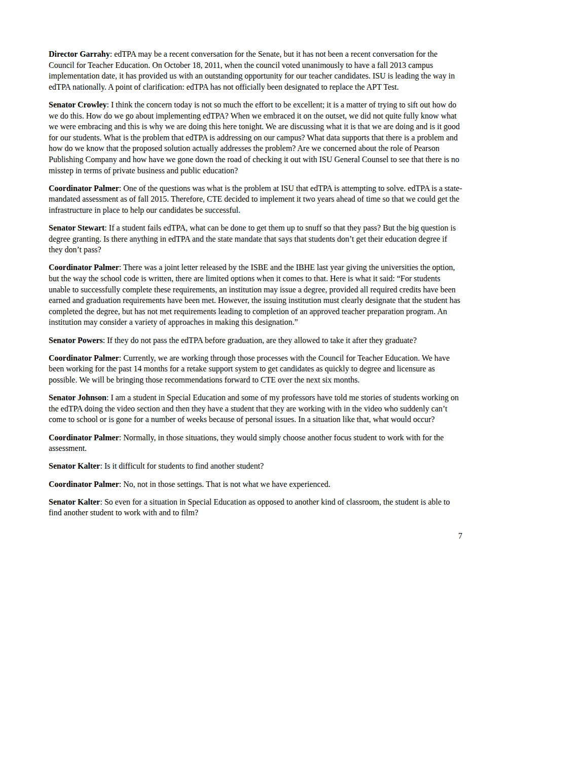Director Garrahy: edTPA may be a recent conversation for the Senate, but it has not been a recent conversation for the Council for Teacher Education. On October 18, 2011, when the council voted unanimously to have a fall 2013 campus implementation date, it has provided us with an outstanding opportunity for our teacher candidates. ISU is leading the way in edTPA nationally. A point of clarification: edTPA has not officially been designated to replace the APT Test.
Senator Crowley: I think the concern today is not so much the effort to be excellent; it is a matter of trying to sift out how do we do this. How do we go about implementing edTPA? When we embraced it on the outset, we did not quite fully know what we were embracing and this is why we are doing this here tonight. We are discussing what it is that we are doing and is it good for our students. What is the problem that edTPA is addressing on our campus? What data supports that there is a problem and how do we know that the proposed solution actually addresses the problem? Are we concerned about the role of Pearson Publishing Company and how have we gone down the road of checking it out with ISU General Counsel to see that there is no misstep in terms of private business and public education?
Coordinator Palmer: One of the questions was what is the problem at ISU that edTPA is attempting to solve. edTPA is a state-mandated assessment as of fall 2015. Therefore, CTE decided to implement it two years ahead of time so that we could get the infrastructure in place to help our candidates be successful.
Senator Stewart: If a student fails edTPA, what can be done to get them up to snuff so that they pass? But the big question is degree granting. Is there anything in edTPA and the state mandate that says that students don’t get their education degree if they don’t pass?
Coordinator Palmer: There was a joint letter released by the ISBE and the IBHE last year giving the universities the option, but the way the school code is written, there are limited options when it comes to that. Here is what it said: “For students unable to successfully complete these requirements, an institution may issue a degree, provided all required credits have been earned and graduation requirements have been met. However, the issuing institution must clearly designate that the student has completed the degree, but has not met requirements leading to completion of an approved teacher preparation program. An institution may consider a variety of approaches in making this designation.”
Senator Powers: If they do not pass the edTPA before graduation, are they allowed to take it after they graduate?
Coordinator Palmer: Currently, we are working through those processes with the Council for Teacher Education. We have been working for the past 14 months for a retake support system to get candidates as quickly to degree and licensure as possible. We will be bringing those recommendations forward to CTE over the next six months.
Senator Johnson: I am a student in Special Education and some of my professors have told me stories of students working on the edTPA doing the video section and then they have a student that they are working with in the video who suddenly can’t come to school or is gone for a number of weeks because of personal issues. In a situation like that, what would occur?
Coordinator Palmer: Normally, in those situations, they would simply choose another focus student to work with for the assessment.
Senator Kalter: Is it difficult for students to find another student?
Coordinator Palmer: No, not in those settings. That is not what we have experienced.
Senator Kalter: So even for a situation in Special Education as opposed to another kind of classroom, the student is able to find another student to work with and to film?
7